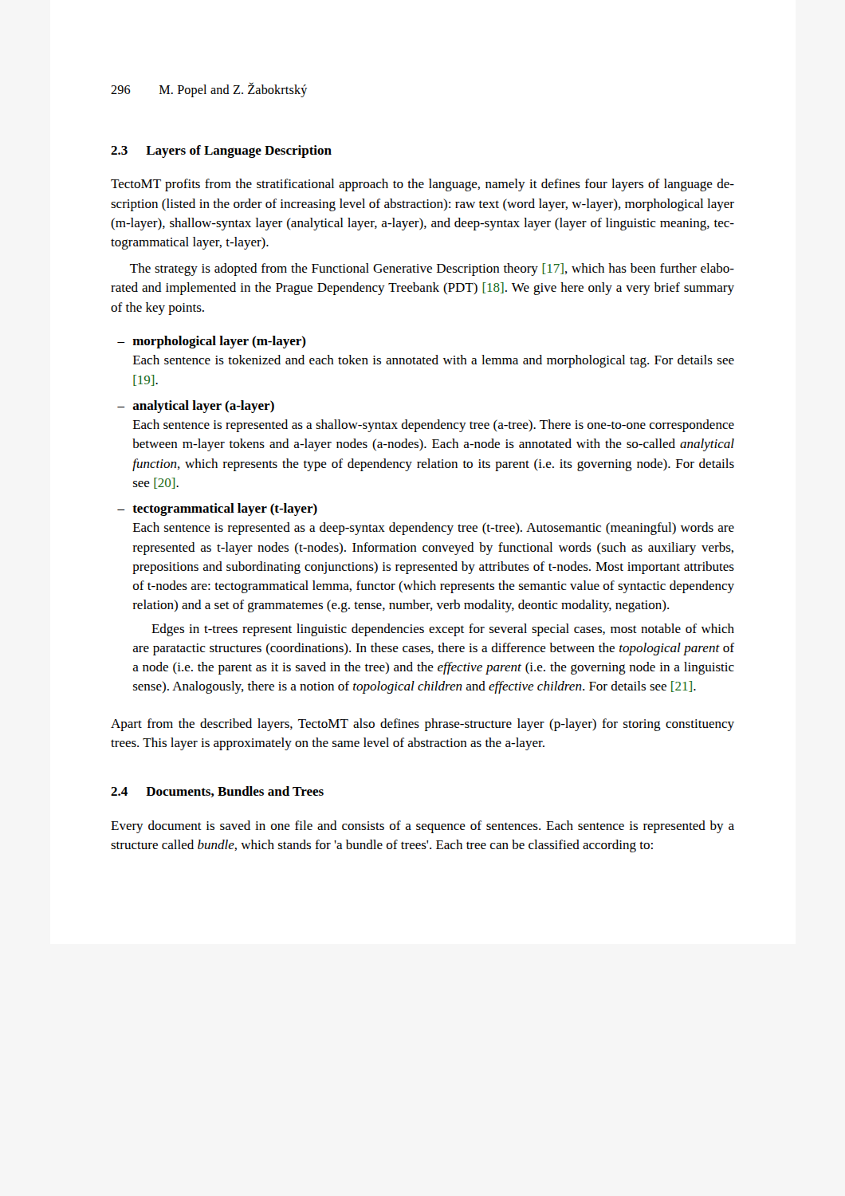296 M. Popel and Z. Žabokrtský
2.3 Layers of Language Description
TectoMT profits from the stratificational approach to the language, namely it defines four layers of language description (listed in the order of increasing level of abstraction): raw text (word layer, w-layer), morphological layer (m-layer), shallow-syntax layer (analytical layer, a-layer), and deep-syntax layer (layer of linguistic meaning, tectogrammatical layer, t-layer).
The strategy is adopted from the Functional Generative Description theory [17], which has been further elaborated and implemented in the Prague Dependency Treebank (PDT) [18]. We give here only a very brief summary of the key points.
morphological layer (m-layer)
Each sentence is tokenized and each token is annotated with a lemma and morphological tag. For details see [19].
analytical layer (a-layer)
Each sentence is represented as a shallow-syntax dependency tree (a-tree). There is one-to-one correspondence between m-layer tokens and a-layer nodes (a-nodes). Each a-node is annotated with the so-called analytical function, which represents the type of dependency relation to its parent (i.e. its governing node). For details see [20].
tectogrammatical layer (t-layer)
Each sentence is represented as a deep-syntax dependency tree (t-tree). Autosemantic (meaningful) words are represented as t-layer nodes (t-nodes). Information conveyed by functional words (such as auxiliary verbs, prepositions and subordinating conjunctions) is represented by attributes of t-nodes. Most important attributes of t-nodes are: tectogrammatical lemma, functor (which represents the semantic value of syntactic dependency relation) and a set of grammatemes (e.g. tense, number, verb modality, deontic modality, negation).
Edges in t-trees represent linguistic dependencies except for several special cases, most notable of which are paratactic structures (coordinations). In these cases, there is a difference between the topological parent of a node (i.e. the parent as it is saved in the tree) and the effective parent (i.e. the governing node in a linguistic sense). Analogously, there is a notion of topological children and effective children. For details see [21].
Apart from the described layers, TectoMT also defines phrase-structure layer (p-layer) for storing constituency trees. This layer is approximately on the same level of abstraction as the a-layer.
2.4 Documents, Bundles and Trees
Every document is saved in one file and consists of a sequence of sentences. Each sentence is represented by a structure called bundle, which stands for 'a bundle of trees'. Each tree can be classified according to: